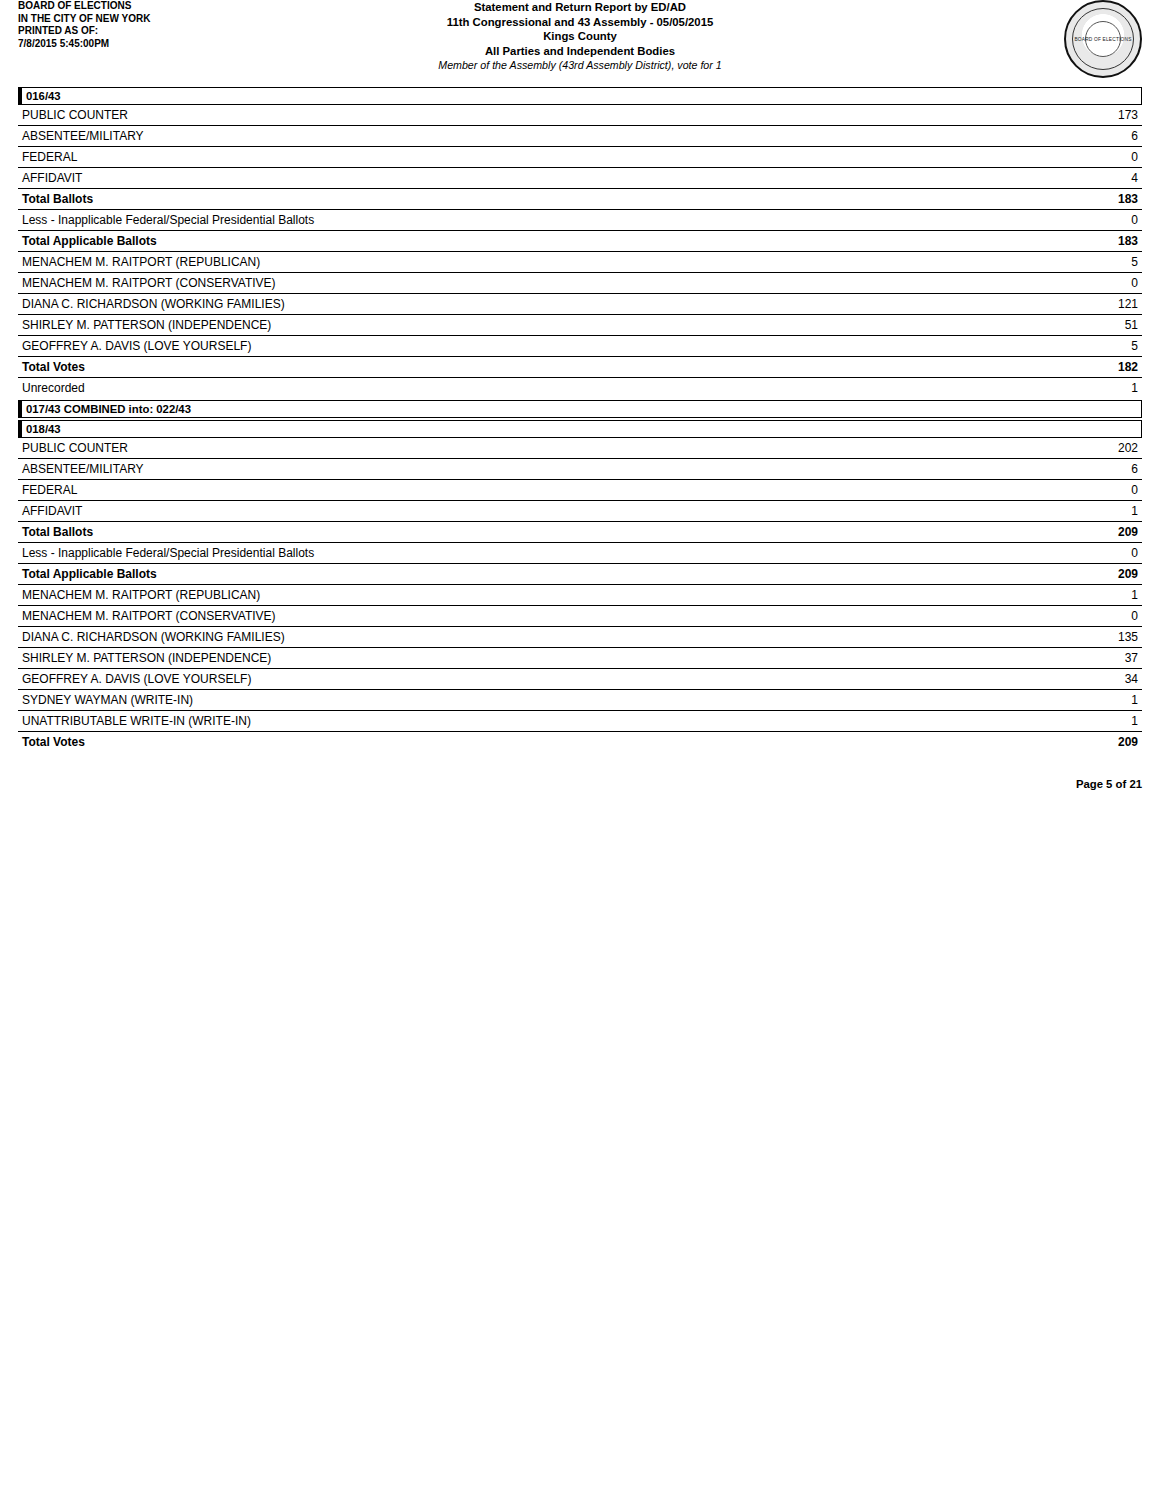BOARD OF ELECTIONS
IN THE CITY OF NEW YORK
PRINTED AS OF:
7/8/2015 5:45:00PM
Statement and Return Report by ED/AD
11th Congressional and 43 Assembly - 05/05/2015
Kings County
All Parties and Independent Bodies
Member of the Assembly (43rd Assembly District), vote for 1
016/43
| PUBLIC COUNTER | 173 |
| ABSENTEE/MILITARY | 6 |
| FEDERAL | 0 |
| AFFIDAVIT | 4 |
| Total Ballots | 183 |
| Less - Inapplicable Federal/Special Presidential Ballots | 0 |
| Total Applicable Ballots | 183 |
| MENACHEM M. RAITPORT (REPUBLICAN) | 5 |
| MENACHEM M. RAITPORT (CONSERVATIVE) | 0 |
| DIANA C. RICHARDSON (WORKING FAMILIES) | 121 |
| SHIRLEY M. PATTERSON (INDEPENDENCE) | 51 |
| GEOFFREY A. DAVIS (LOVE YOURSELF) | 5 |
| Total Votes | 182 |
| Unrecorded | 1 |
017/43 COMBINED into: 022/43
018/43
| PUBLIC COUNTER | 202 |
| ABSENTEE/MILITARY | 6 |
| FEDERAL | 0 |
| AFFIDAVIT | 1 |
| Total Ballots | 209 |
| Less - Inapplicable Federal/Special Presidential Ballots | 0 |
| Total Applicable Ballots | 209 |
| MENACHEM M. RAITPORT (REPUBLICAN) | 1 |
| MENACHEM M. RAITPORT (CONSERVATIVE) | 0 |
| DIANA C. RICHARDSON (WORKING FAMILIES) | 135 |
| SHIRLEY M. PATTERSON (INDEPENDENCE) | 37 |
| GEOFFREY A. DAVIS (LOVE YOURSELF) | 34 |
| SYDNEY WAYMAN (WRITE-IN) | 1 |
| UNATTRIBUTABLE WRITE-IN (WRITE-IN) | 1 |
| Total Votes | 209 |
Page 5 of 21